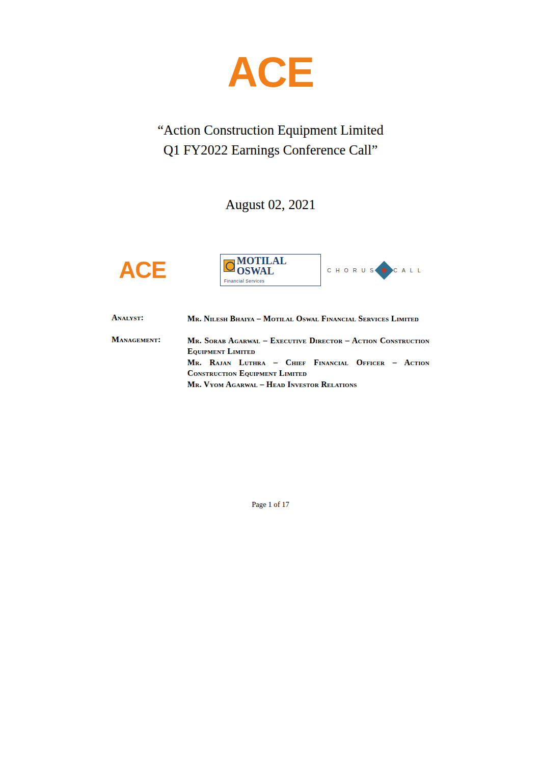ACE
“Action Construction Equipment Limited
Q1 FY2022 Earnings Conference Call”
August 02, 2021
ACE
MOTILAL OSWAL Financial Services
C H O R U S C A L L
| Analyst: | Mr. Nilesh Bhaiya – Motilal Oswal Financial Services Limited |
| Management: | Mr. Sorab Agarwal – Executive Director – Action Construction Equipment Limited Mr. Rajan Luthra – Chief Financial Officer – Action Construction Equipment Limited Mr. Vyom Agarwal – Head Investor Relations |
Page 1 of 17